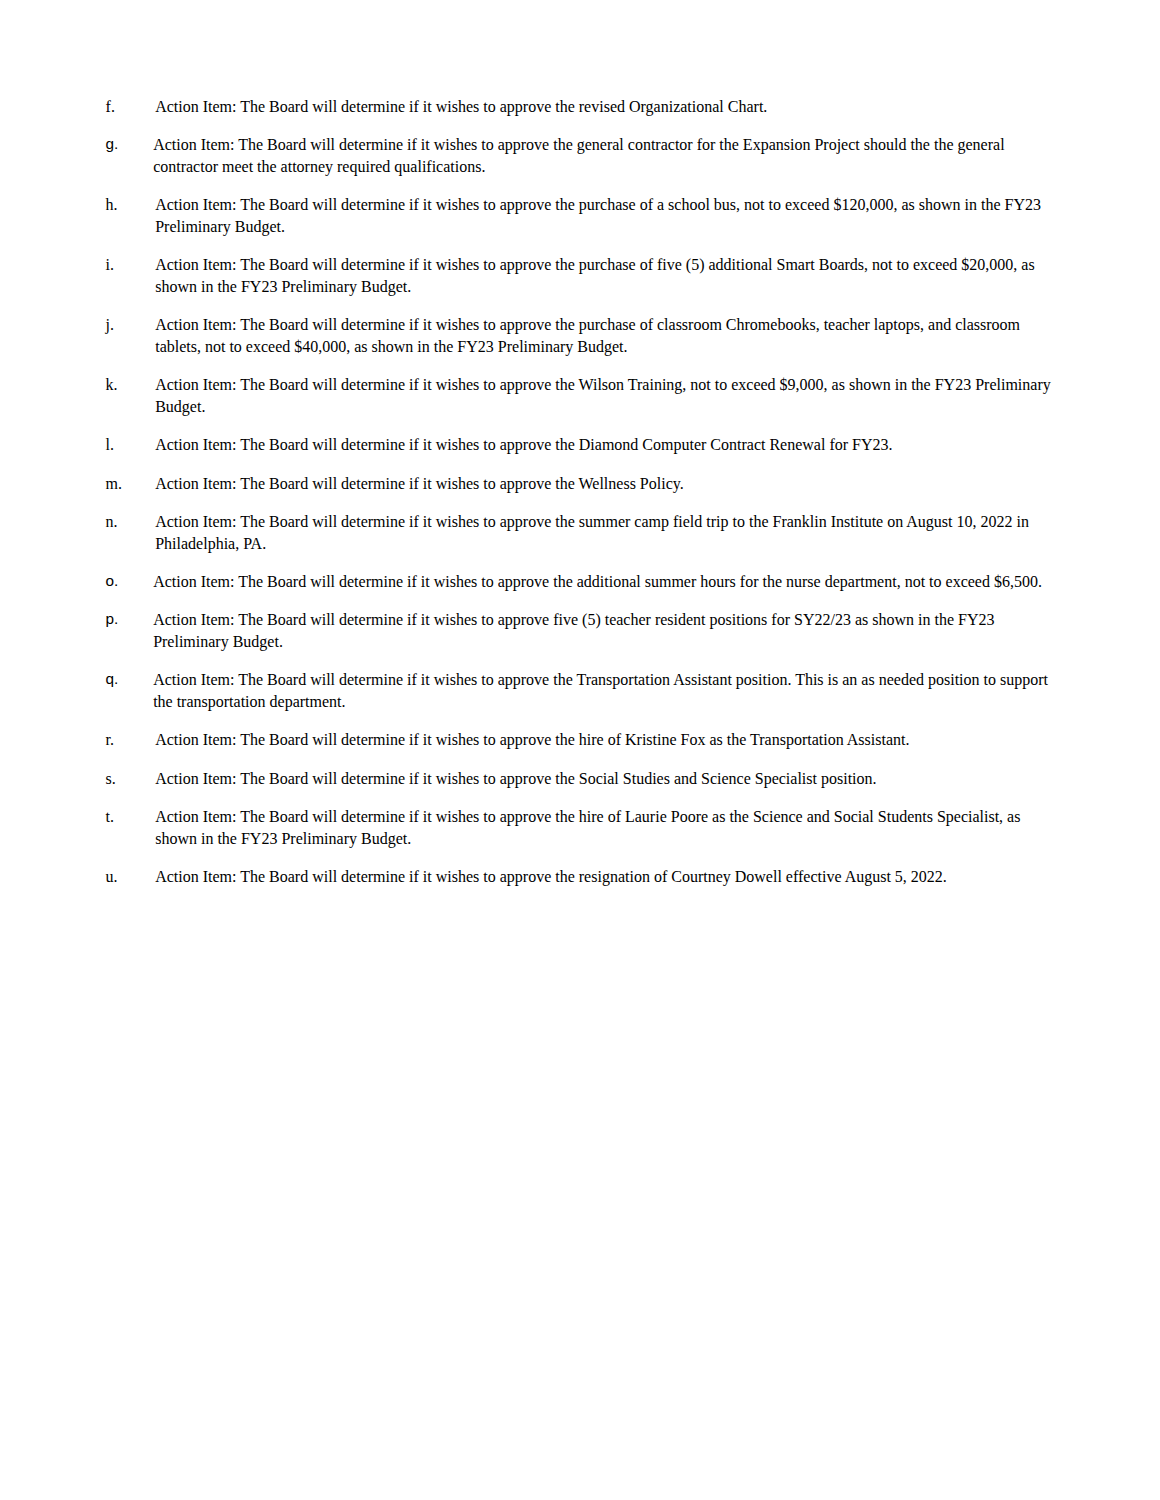f. Action Item: The Board will determine if it wishes to approve the revised Organizational Chart.
g. Action Item: The Board will determine if it wishes to approve the general contractor for the Expansion Project should the the general contractor meet the attorney required qualifications.
h. Action Item: The Board will determine if it wishes to approve the purchase of a school bus, not to exceed $120,000, as shown in the FY23 Preliminary Budget.
i. Action Item: The Board will determine if it wishes to approve the purchase of five (5) additional Smart Boards, not to exceed $20,000, as shown in the FY23 Preliminary Budget.
j. Action Item: The Board will determine if it wishes to approve the purchase of classroom Chromebooks, teacher laptops, and classroom tablets, not to exceed $40,000, as shown in the FY23 Preliminary Budget.
k. Action Item: The Board will determine if it wishes to approve the Wilson Training, not to exceed $9,000, as shown in the FY23 Preliminary Budget.
l. Action Item: The Board will determine if it wishes to approve the Diamond Computer Contract Renewal for FY23.
m. Action Item: The Board will determine if it wishes to approve the Wellness Policy.
n. Action Item: The Board will determine if it wishes to approve the summer camp field trip to the Franklin Institute on August 10, 2022 in Philadelphia, PA.
o. Action Item: The Board will determine if it wishes to approve the additional summer hours for the nurse department, not to exceed $6,500.
p. Action Item: The Board will determine if it wishes to approve five (5) teacher resident positions for SY22/23 as shown in the FY23 Preliminary Budget.
q. Action Item: The Board will determine if it wishes to approve the Transportation Assistant position. This is an as needed position to support the transportation department.
r. Action Item: The Board will determine if it wishes to approve the hire of Kristine Fox as the Transportation Assistant.
s. Action Item: The Board will determine if it wishes to approve the Social Studies and Science Specialist position.
t. Action Item: The Board will determine if it wishes to approve the hire of Laurie Poore as the Science and Social Students Specialist, as shown in the FY23 Preliminary Budget.
u. Action Item: The Board will determine if it wishes to approve the resignation of Courtney Dowell effective August 5, 2022.